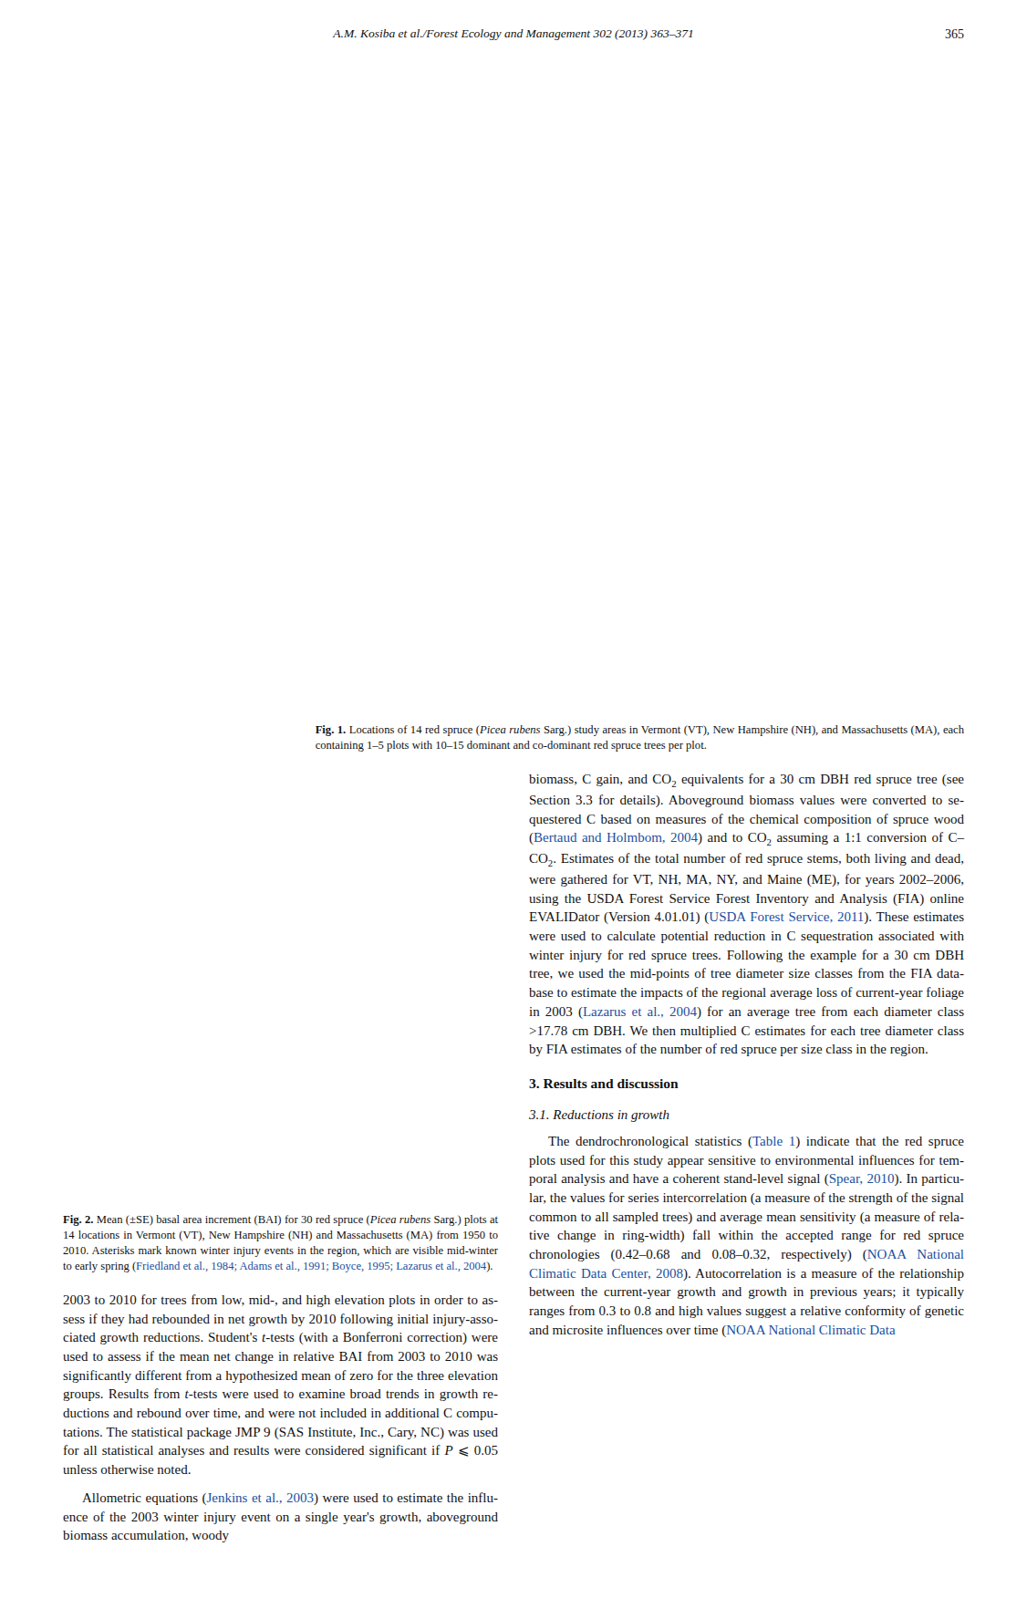A.M. Kosiba et al./Forest Ecology and Management 302 (2013) 363–371 365
Fig. 1. Locations of 14 red spruce (Picea rubens Sarg.) study areas in Vermont (VT), New Hampshire (NH), and Massachusetts (MA), each containing 1–5 plots with 10–15 dominant and co-dominant red spruce trees per plot.
Fig. 2. Mean (±SE) basal area increment (BAI) for 30 red spruce (Picea rubens Sarg.) plots at 14 locations in Vermont (VT), New Hampshire (NH) and Massachusetts (MA) from 1950 to 2010. Asterisks mark known winter injury events in the region, which are visible mid-winter to early spring (Friedland et al., 1984; Adams et al., 1991; Boyce, 1995; Lazarus et al., 2004).
2003 to 2010 for trees from low, mid-, and high elevation plots in order to assess if they had rebounded in net growth by 2010 following initial injury-associated growth reductions. Student's t-tests (with a Bonferroni correction) were used to assess if the mean net change in relative BAI from 2003 to 2010 was significantly different from a hypothesized mean of zero for the three elevation groups. Results from t-tests were used to examine broad trends in growth reductions and rebound over time, and were not included in additional C computations. The statistical package JMP 9 (SAS Institute, Inc., Cary, NC) was used for all statistical analyses and results were considered significant if P ⩽ 0.05 unless otherwise noted.
Allometric equations (Jenkins et al., 2003) were used to estimate the influence of the 2003 winter injury event on a single year's growth, aboveground biomass accumulation, woody
biomass, C gain, and CO2 equivalents for a 30 cm DBH red spruce tree (see Section 3.3 for details). Aboveground biomass values were converted to sequestered C based on measures of the chemical composition of spruce wood (Bertaud and Holmbom, 2004) and to CO2 assuming a 1:1 conversion of C–CO2. Estimates of the total number of red spruce stems, both living and dead, were gathered for VT, NH, MA, NY, and Maine (ME), for years 2002–2006, using the USDA Forest Service Forest Inventory and Analysis (FIA) online EVALIDator (Version 4.01.01) (USDA Forest Service, 2011). These estimates were used to calculate potential reduction in C sequestration associated with winter injury for red spruce trees. Following the example for a 30 cm DBH tree, we used the mid-points of tree diameter size classes from the FIA database to estimate the impacts of the regional average loss of current-year foliage in 2003 (Lazarus et al., 2004) for an average tree from each diameter class >17.78 cm DBH. We then multiplied C estimates for each tree diameter class by FIA estimates of the number of red spruce per size class in the region.
3. Results and discussion
3.1. Reductions in growth
The dendrochronological statistics (Table 1) indicate that the red spruce plots used for this study appear sensitive to environmental influences for temporal analysis and have a coherent stand-level signal (Spear, 2010). In particular, the values for series intercorrelation (a measure of the strength of the signal common to all sampled trees) and average mean sensitivity (a measure of relative change in ring-width) fall within the accepted range for red spruce chronologies (0.42–0.68 and 0.08–0.32, respectively) (NOAA National Climatic Data Center, 2008). Autocorrelation is a measure of the relationship between the current-year growth and growth in previous years; it typically ranges from 0.3 to 0.8 and high values suggest a relative conformity of genetic and microsite influences over time (NOAA National Climatic Data